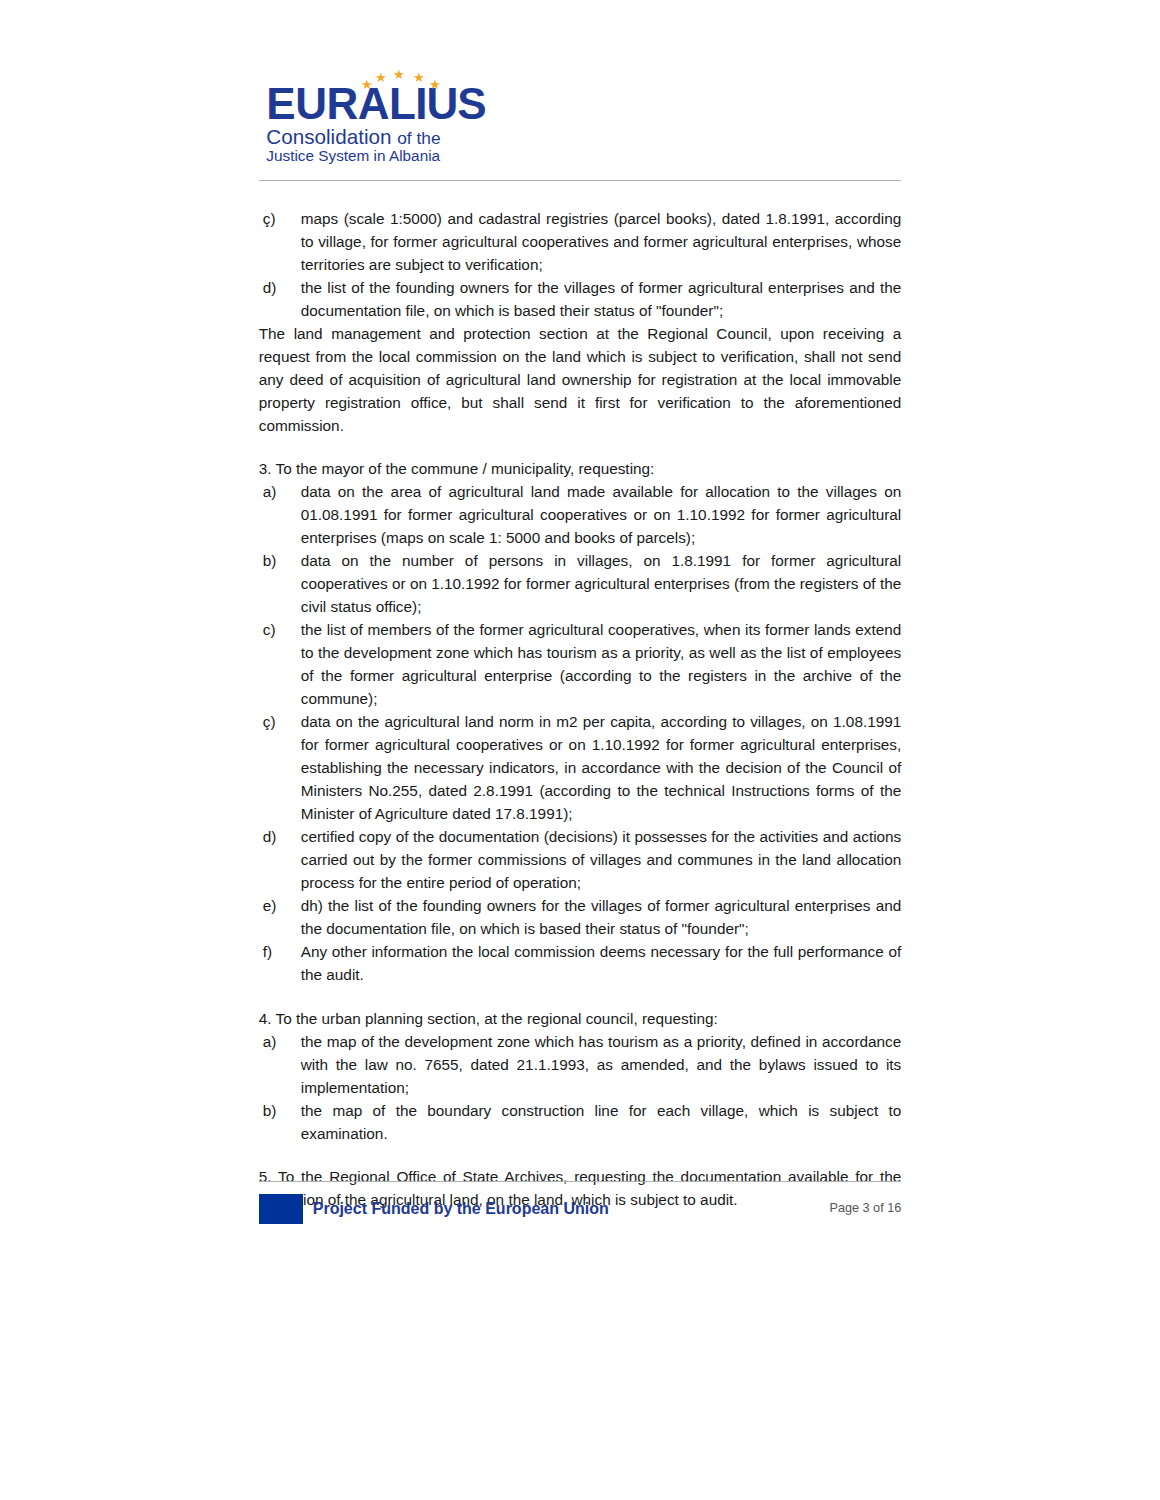★★★★★
EURALIUS
Consolidation of the
Justice System in Albania
ç) maps (scale 1:5000) and cadastral registries (parcel books), dated 1.8.1991, according to village, for former agricultural cooperatives and former agricultural enterprises, whose territories are subject to verification;
d) the list of the founding owners for the villages of former agricultural enterprises and the documentation file, on which is based their status of "founder";
The land management and protection section at the Regional Council, upon receiving a request from the local commission on the land which is subject to verification, shall not send any deed of acquisition of agricultural land ownership for registration at the local immovable property registration office, but shall send it first for verification to the aforementioned commission.
3. To the mayor of the commune / municipality, requesting:
a) data on the area of agricultural land made available for allocation to the villages on 01.08.1991 for former agricultural cooperatives or on 1.10.1992 for former agricultural enterprises (maps on scale 1: 5000 and books of parcels);
b) data on the number of persons in villages, on 1.8.1991 for former agricultural cooperatives or on 1.10.1992 for former agricultural enterprises (from the registers of the civil status office);
c) the list of members of the former agricultural cooperatives, when its former lands extend to the development zone which has tourism as a priority, as well as the list of employees of the former agricultural enterprise (according to the registers in the archive of the commune);
ç) data on the agricultural land norm in m2 per capita, according to villages, on 1.08.1991 for former agricultural cooperatives or on 1.10.1992 for former agricultural enterprises, establishing the necessary indicators, in accordance with the decision of the Council of Ministers No.255, dated 2.8.1991 (according to the technical Instructions forms of the Minister of Agriculture dated 17.8.1991);
d) certified copy of the documentation (decisions) it possesses for the activities and actions carried out by the former commissions of villages and communes in the land allocation process for the entire period of operation;
e) dh) the list of the founding owners for the villages of former agricultural enterprises and the documentation file, on which is based their status of "founder";
f) Any other information the local commission deems necessary for the full performance of the audit.
4. To the urban planning section, at the regional council, requesting:
a) the map of the development zone which has tourism as a priority, defined in accordance with the law no. 7655, dated 21.1.1993, as amended, and the bylaws issued to its implementation;
b) the map of the boundary construction line for each village, which is subject to examination.
5. To the Regional Office of State Archives, requesting the documentation available for the allocation of the agricultural land, on the land, which is subject to audit.
Project Funded by the European Union
Page 3 of 16